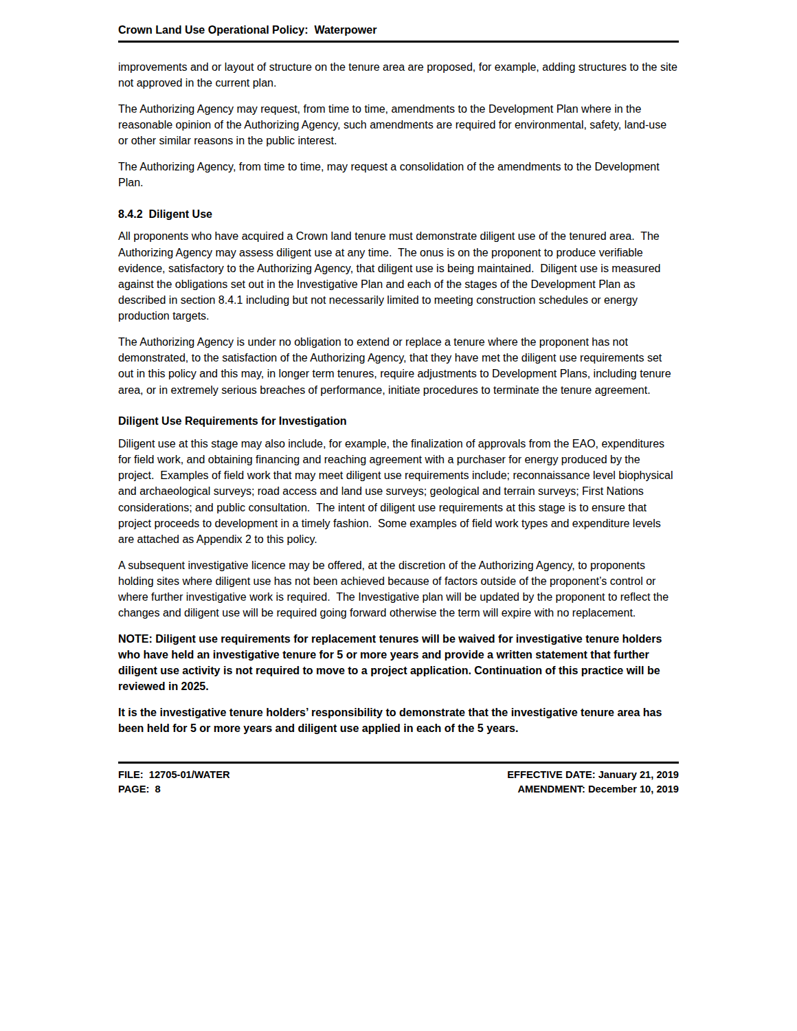Crown Land Use Operational Policy: Waterpower
improvements and or layout of structure on the tenure area are proposed, for example, adding structures to the site not approved in the current plan.
The Authorizing Agency may request, from time to time, amendments to the Development Plan where in the reasonable opinion of the Authorizing Agency, such amendments are required for environmental, safety, land-use or other similar reasons in the public interest.
The Authorizing Agency, from time to time, may request a consolidation of the amendments to the Development Plan.
8.4.2 Diligent Use
All proponents who have acquired a Crown land tenure must demonstrate diligent use of the tenured area. The Authorizing Agency may assess diligent use at any time. The onus is on the proponent to produce verifiable evidence, satisfactory to the Authorizing Agency, that diligent use is being maintained. Diligent use is measured against the obligations set out in the Investigative Plan and each of the stages of the Development Plan as described in section 8.4.1 including but not necessarily limited to meeting construction schedules or energy production targets.
The Authorizing Agency is under no obligation to extend or replace a tenure where the proponent has not demonstrated, to the satisfaction of the Authorizing Agency, that they have met the diligent use requirements set out in this policy and this may, in longer term tenures, require adjustments to Development Plans, including tenure area, or in extremely serious breaches of performance, initiate procedures to terminate the tenure agreement.
Diligent Use Requirements for Investigation
Diligent use at this stage may also include, for example, the finalization of approvals from the EAO, expenditures for field work, and obtaining financing and reaching agreement with a purchaser for energy produced by the project. Examples of field work that may meet diligent use requirements include; reconnaissance level biophysical and archaeological surveys; road access and land use surveys; geological and terrain surveys; First Nations considerations; and public consultation. The intent of diligent use requirements at this stage is to ensure that project proceeds to development in a timely fashion. Some examples of field work types and expenditure levels are attached as Appendix 2 to this policy.
A subsequent investigative licence may be offered, at the discretion of the Authorizing Agency, to proponents holding sites where diligent use has not been achieved because of factors outside of the proponent’s control or where further investigative work is required. The Investigative plan will be updated by the proponent to reflect the changes and diligent use will be required going forward otherwise the term will expire with no replacement.
NOTE: Diligent use requirements for replacement tenures will be waived for investigative tenure holders who have held an investigative tenure for 5 or more years and provide a written statement that further diligent use activity is not required to move to a project application. Continuation of this practice will be reviewed in 2025.
It is the investigative tenure holders’ responsibility to demonstrate that the investigative tenure area has been held for 5 or more years and diligent use applied in each of the 5 years.
FILE: 12705-01/WATER PAGE: 8
EFFECTIVE DATE: January 21, 2019 AMENDMENT: December 10, 2019